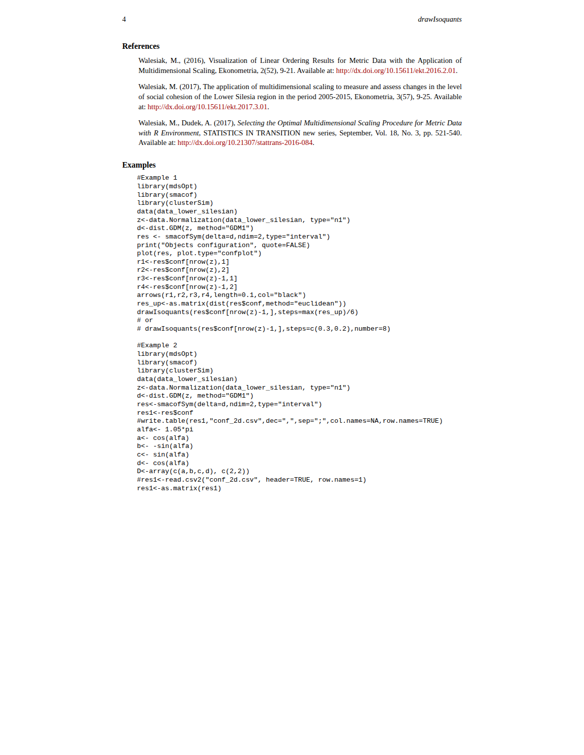4 drawIsoquants
References
Walesiak, M., (2016), Visualization of Linear Ordering Results for Metric Data with the Application of Multidimensional Scaling, Ekonometria, 2(52), 9-21. Available at: http://dx.doi.org/10.15611/ekt.2016.2.01.
Walesiak, M. (2017), The application of multidimensional scaling to measure and assess changes in the level of social cohesion of the Lower Silesia region in the period 2005-2015, Ekonometria, 3(57), 9-25. Available at: http://dx.doi.org/10.15611/ekt.2017.3.01.
Walesiak, M., Dudek, A. (2017), Selecting the Optimal Multidimensional Scaling Procedure for Metric Data with R Environment, STATISTICS IN TRANSITION new series, September, Vol. 18, No. 3, pp. 521-540. Available at: http://dx.doi.org/10.21307/stattrans-2016-084.
Examples
#Example 1
library(mdsOpt)
library(smacof)
library(clusterSim)
data(data_lower_silesian)
z<-data.Normalization(data_lower_silesian, type="n1")
d<-dist.GDM(z, method="GDM1")
res <- smacofSym(delta=d,ndim=2,type="interval")
print("Objects configuration", quote=FALSE)
plot(res, plot.type="confplot")
r1<-res$conf[nrow(z),1]
r2<-res$conf[nrow(z),2]
r3<-res$conf[nrow(z)-1,1]
r4<-res$conf[nrow(z)-1,2]
arrows(r1,r2,r3,r4,length=0.1,col="black")
res_up<-as.matrix(dist(res$conf,method="euclidean"))
drawIsoquants(res$conf[nrow(z)-1,],steps=max(res_up)/6)
# or
# drawIsoquants(res$conf[nrow(z)-1,],steps=c(0.3,0.2),number=8)

#Example 2
library(mdsOpt)
library(smacof)
library(clusterSim)
data(data_lower_silesian)
z<-data.Normalization(data_lower_silesian, type="n1")
d<-dist.GDM(z, method="GDM1")
res<-smacofSym(delta=d,ndim=2,type="interval")
res1<-res$conf
#write.table(res1,"conf_2d.csv",dec=",",sep=";",col.names=NA,row.names=TRUE)
alfa<- 1.05*pi
a<- cos(alfa)
b<- -sin(alfa)
c<- sin(alfa)
d<- cos(alfa)
D<-array(c(a,b,c,d), c(2,2))
#res1<-read.csv2("conf_2d.csv", header=TRUE, row.names=1)
res1<-as.matrix(res1)